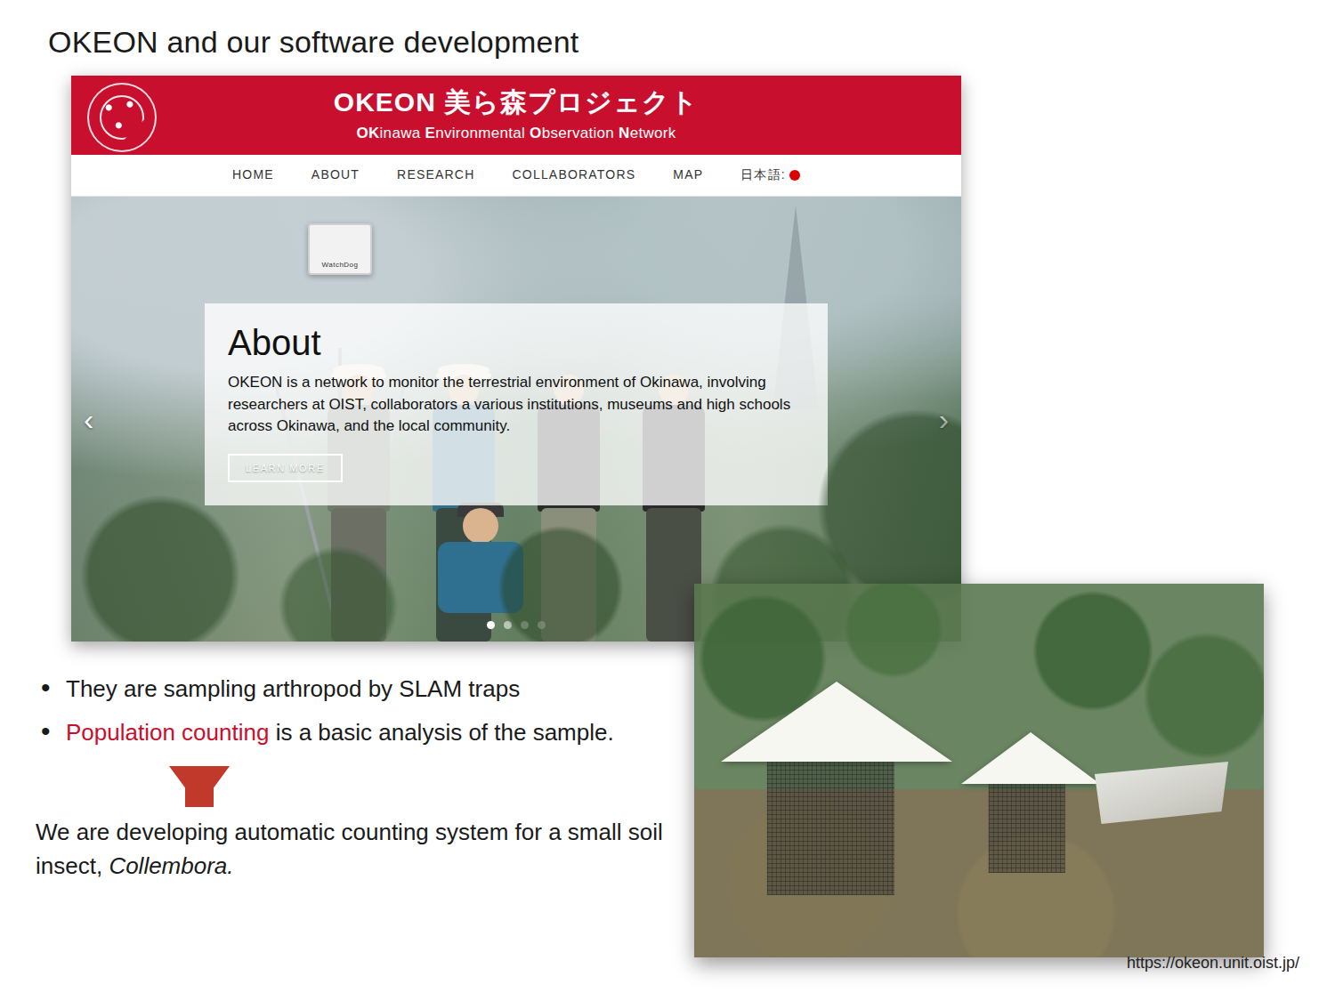OKEON and our software development
OKEON 美ら森プロジェクト
OKinawa Environmental Observation Network
HOME ABOUT RESEARCH COLLABORATORS MAP 日本語:
WatchDog
About
OKEON is a network to monitor the terrestrial environment of Okinawa, involving researchers at OIST, collaborators a various institutions, museums and high schools across Okinawa, and the local community.
LEARN MORE
‹ ›
They are sampling arthropod by SLAM traps
Population counting is a basic analysis of the sample.
We are developing automatic counting system for a small soil insect, Collembora.
https://okeon.unit.oist.jp/